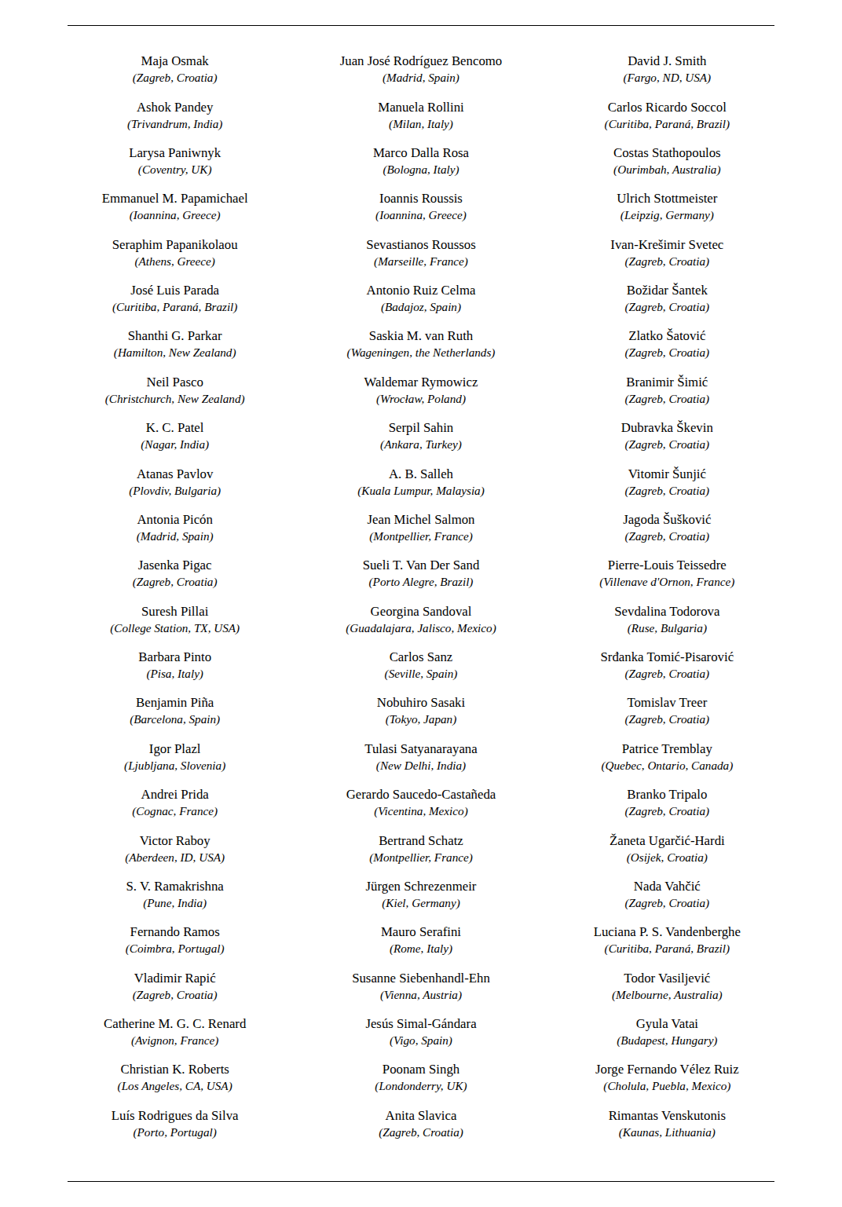Maja Osmak (Zagreb, Croatia)
Ashok Pandey (Trivandrum, India)
Larysa Paniwnyk (Coventry, UK)
Emmanuel M. Papamichael (Ioannina, Greece)
Seraphim Papanikolaou (Athens, Greece)
José Luis Parada (Curitiba, Paraná, Brazil)
Shanthi G. Parkar (Hamilton, New Zealand)
Neil Pasco (Christchurch, New Zealand)
K. C. Patel (Nagar, India)
Atanas Pavlov (Plovdiv, Bulgaria)
Antonia Picón (Madrid, Spain)
Jasenka Pigac (Zagreb, Croatia)
Suresh Pillai (College Station, TX, USA)
Barbara Pinto (Pisa, Italy)
Benjamin Piña (Barcelona, Spain)
Igor Plazl (Ljubljana, Slovenia)
Andrei Prida (Cognac, France)
Victor Raboy (Aberdeen, ID, USA)
S. V. Ramakrishna (Pune, India)
Fernando Ramos (Coimbra, Portugal)
Vladimir Rapić (Zagreb, Croatia)
Catherine M. G. C. Renard (Avignon, France)
Christian K. Roberts (Los Angeles, CA, USA)
Luís Rodrigues da Silva (Porto, Portugal)
Juan José Rodríguez Bencomo (Madrid, Spain)
Manuela Rollini (Milan, Italy)
Marco Dalla Rosa (Bologna, Italy)
Ioannis Roussis (Ioannina, Greece)
Sevastianos Roussos (Marseille, France)
Antonio Ruiz Celma (Badajoz, Spain)
Saskia M. van Ruth (Wageningen, the Netherlands)
Waldemar Rymowicz (Wrocław, Poland)
Serpil Sahin (Ankara, Turkey)
A. B. Salleh (Kuala Lumpur, Malaysia)
Jean Michel Salmon (Montpellier, France)
Sueli T. Van Der Sand (Porto Alegre, Brazil)
Georgina Sandoval (Guadalajara, Jalisco, Mexico)
Carlos Sanz (Seville, Spain)
Nobuhiro Sasaki (Tokyo, Japan)
Tulasi Satyanarayana (New Delhi, India)
Gerardo Saucedo-Castañeda (Vicentina, Mexico)
Bertrand Schatz (Montpellier, France)
Jürgen Schrezenmeir (Kiel, Germany)
Mauro Serafini (Rome, Italy)
Susanne Siebenhandl-Ehn (Vienna, Austria)
Jesús Simal-Gándara (Vigo, Spain)
Poonam Singh (Londonderry, UK)
Anita Slavica (Zagreb, Croatia)
David J. Smith (Fargo, ND, USA)
Carlos Ricardo Soccol (Curitiba, Paraná, Brazil)
Costas Stathopoulos (Ourimbah, Australia)
Ulrich Stottmeister (Leipzig, Germany)
Ivan-Krešimir Svetec (Zagreb, Croatia)
Božidar Šantek (Zagreb, Croatia)
Zlatko Šatović (Zagreb, Croatia)
Branimir Šimić (Zagreb, Croatia)
Dubravka Škevin (Zagreb, Croatia)
Vitomir Šunjić (Zagreb, Croatia)
Jagoda Šušković (Zagreb, Croatia)
Pierre-Louis Teissedre (Villenave d'Ornon, France)
Sevdalina Todorova (Ruse, Bulgaria)
Srđanka Tomić-Pisarović (Zagreb, Croatia)
Tomislav Treer (Zagreb, Croatia)
Patrice Tremblay (Quebec, Ontario, Canada)
Branko Tripalo (Zagreb, Croatia)
Žaneta Ugarčić-Hardi (Osijek, Croatia)
Nada Vahčić (Zagreb, Croatia)
Luciana P. S. Vandenberghe (Curitiba, Paraná, Brazil)
Todor Vasiljević (Melbourne, Australia)
Gyula Vatai (Budapest, Hungary)
Jorge Fernando Vélez Ruiz (Cholula, Puebla, Mexico)
Rimantas Venskutonis (Kaunas, Lithuania)